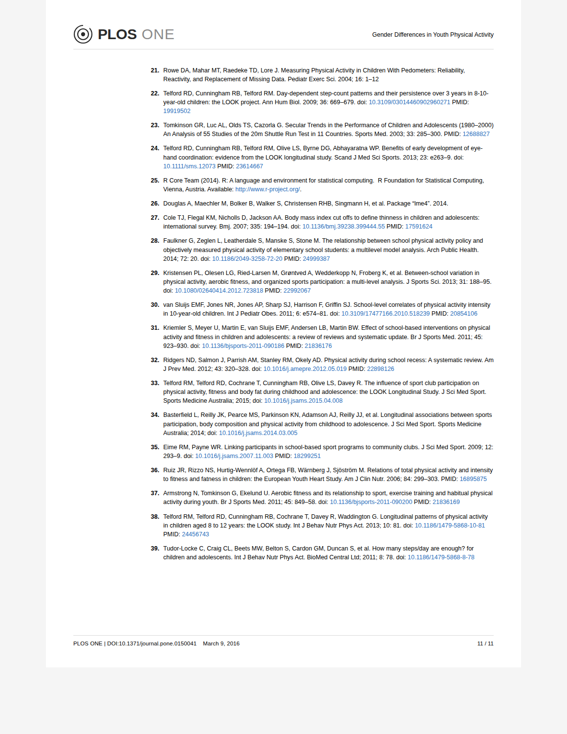PLOS ONE
Gender Differences in Youth Physical Activity
21. Rowe DA, Mahar MT, Raedeke TD, Lore J. Measuring Physical Activity in Children With Pedometers: Reliability, Reactivity, and Replacement of Missing Data. Pediatr Exerc Sci. 2004; 16: 1–12
22. Telford RD, Cunningham RB, Telford RM. Day-dependent step-count patterns and their persistence over 3 years in 8-10-year-old children: the LOOK project. Ann Hum Biol. 2009; 36: 669–679. doi: 10.3109/03014460902960271 PMID: 19919502
23. Tomkinson GR, Luc AL, Olds TS, Cazorla G. Secular Trends in the Performance of Children and Adolescents (1980–2000) An Analysis of 55 Studies of the 20m Shuttle Run Test in 11 Countries. Sports Med. 2003; 33: 285–300. PMID: 12688827
24. Telford RD, Cunningham RB, Telford RM, Olive LS, Byrne DG, Abhayaratna WP. Benefits of early development of eye-hand coordination: evidence from the LOOK longitudinal study. Scand J Med Sci Sports. 2013; 23: e263–9. doi: 10.1111/sms.12073 PMID: 23614667
25. R Core Team (2014). R: A language and environment for statistical computing. R Foundation for Statistical Computing, Vienna, Austria. Available: http://www.r-project.org/.
26. Douglas A, Maechler M, Bolker B, Walker S, Christensen RHB, Singmann H, et al. Package “lme4”. 2014.
27. Cole TJ, Flegal KM, Nicholls D, Jackson AA. Body mass index cut offs to define thinness in children and adolescents: international survey. Bmj. 2007; 335: 194–194. doi: 10.1136/bmj.39238.399444.55 PMID: 17591624
28. Faulkner G, Zeglen L, Leatherdale S, Manske S, Stone M. The relationship between school physical activity policy and objectively measured physical activity of elementary school students: a multilevel model analysis. Arch Public Health. 2014; 72: 20. doi: 10.1186/2049-3258-72-20 PMID: 24999387
29. Kristensen PL, Olesen LG, Ried-Larsen M, Grøntved A, Wedderkopp N, Froberg K, et al. Between-school variation in physical activity, aerobic fitness, and organized sports participation: a multi-level analysis. J Sports Sci. 2013; 31: 188–95. doi: 10.1080/02640414.2012.723818 PMID: 22992067
30. van Sluijs EMF, Jones NR, Jones AP, Sharp SJ, Harrison F, Griffin SJ. School-level correlates of physical activity intensity in 10-year-old children. Int J Pediatr Obes. 2011; 6: e574–81. doi: 10.3109/17477166.2010.518239 PMID: 20854106
31. Kriemler S, Meyer U, Martin E, van Sluijs EMF, Andersen LB, Martin BW. Effect of school-based interventions on physical activity and fitness in children and adolescents: a review of reviews and systematic update. Br J Sports Med. 2011; 45: 923–930. doi: 10.1136/bjsports-2011-090186 PMID: 21836176
32. Ridgers ND, Salmon J, Parrish AM, Stanley RM, Okely AD. Physical activity during school recess: A systematic review. Am J Prev Med. 2012; 43: 320–328. doi: 10.1016/j.amepre.2012.05.019 PMID: 22898126
33. Telford RM, Telford RD, Cochrane T, Cunningham RB, Olive LS, Davey R. The influence of sport club participation on physical activity, fitness and body fat during childhood and adolescence: the LOOK Longitudinal Study. J Sci Med Sport. Sports Medicine Australia; 2015; doi: 10.1016/j.jsams.2015.04.008
34. Basterfield L, Reilly JK, Pearce MS, Parkinson KN, Adamson AJ, Reilly JJ, et al. Longitudinal associations between sports participation, body composition and physical activity from childhood to adolescence. J Sci Med Sport. Sports Medicine Australia; 2014; doi: 10.1016/j.jsams.2014.03.005
35. Eime RM, Payne WR. Linking participants in school-based sport programs to community clubs. J Sci Med Sport. 2009; 12: 293–9. doi: 10.1016/j.jsams.2007.11.003 PMID: 18299251
36. Ruiz JR, Rizzo NS, Hurtig-Wennlöf A, Ortega FB, Wärnberg J, Sjöström M. Relations of total physical activity and intensity to fitness and fatness in children: the European Youth Heart Study. Am J Clin Nutr. 2006; 84: 299–303. PMID: 16895875
37. Armstrong N, Tomkinson G, Ekelund U. Aerobic fitness and its relationship to sport, exercise training and habitual physical activity during youth. Br J Sports Med. 2011; 45: 849–58. doi: 10.1136/bjsports-2011-090200 PMID: 21836169
38. Telford RM, Telford RD, Cunningham RB, Cochrane T, Davey R, Waddington G. Longitudinal patterns of physical activity in children aged 8 to 12 years: the LOOK study. Int J Behav Nutr Phys Act. 2013; 10: 81. doi: 10.1186/1479-5868-10-81 PMID: 24456743
39. Tudor-Locke C, Craig CL, Beets MW, Belton S, Cardon GM, Duncan S, et al. How many steps/day are enough? for children and adolescents. Int J Behav Nutr Phys Act. BioMed Central Ltd; 2011; 8: 78. doi: 10.1186/1479-5868-8-78
PLOS ONE | DOI:10.1371/journal.pone.0150041 March 9, 2016
11 / 11